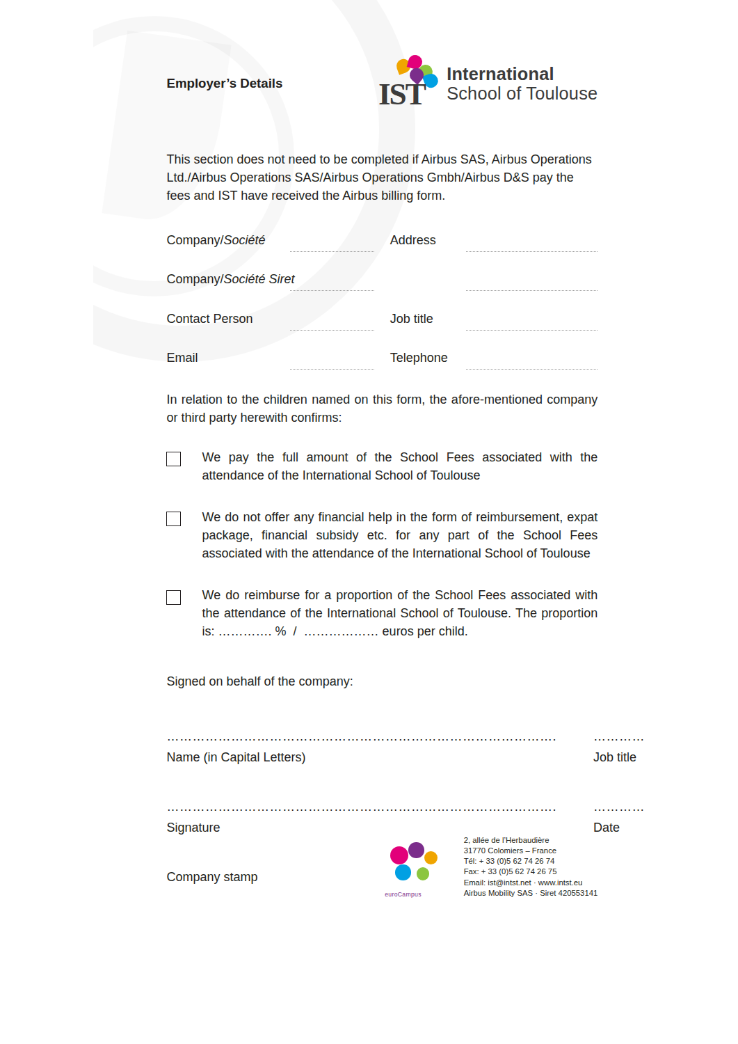IST
International
School of Toulouse
Employer’s Details
This section does not need to be completed if Airbus SAS, Airbus Operations Ltd./Airbus Operations SAS/Airbus Operations Gmbh/Airbus D&S pay the fees and IST have received the Airbus billing form.
Company/Société
Address
Company/Société Siret
Contact Person
Job title
Email
Telephone
In relation to the children named on this form, the afore-mentioned company or third party herewith confirms:
We pay the full amount of the School Fees associated with the attendance of the International School of Toulouse
We do not offer any financial help in the form of reimbursement, expat package, financial subsidy etc. for any part of the School Fees associated with the attendance of the International School of Toulouse
We do reimburse for a proportion of the School Fees associated with the attendance of the International School of Toulouse. The proportion is: …………. % / ……………… euros per child.
Signed on behalf of the company:
……………………………………………………………………………….
Name (in Capital Letters)
………………………………………………………………………………..
Job title
……………………………………………………………………………….
Signature
………………………………………………………………………………..
Date
Company stamp
✦ euroCampus
2, allée de l’Herbaudière
31770 Colomiers – France
Tél: + 33 (0)5 62 74 26 74
Fax: + 33 (0)5 62 74 26 75
Email: ist@intst.net · www.intst.eu
Airbus Mobility SAS · Siret 420553141